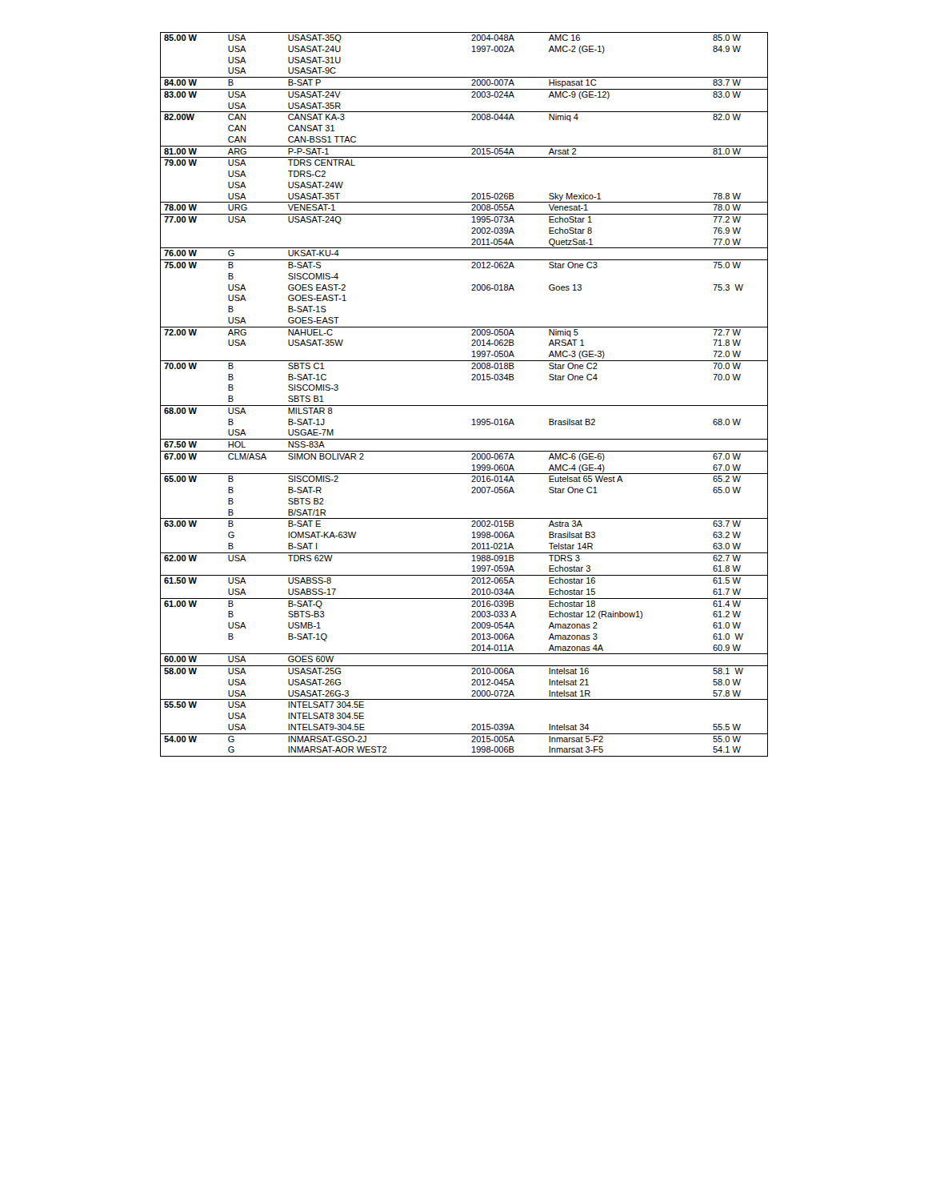| 85.00 W | USA | USASAT-35Q | 2004-048A | AMC 16 | 85.0 W |
| | USA | USASAT-24U | 1997-002A | AMC-2 (GE-1) | 84.9 W |
| | USA | USASAT-31U | | | |
| | USA | USASAT-9C | | | |
| 84.00 W | B | B-SAT P | 2000-007A | Hispasat 1C | 83.7 W |
| 83.00 W | USA | USASAT-24V | 2003-024A | AMC-9 (GE-12) | 83.0 W |
| | USA | USASAT-35R | | | |
| 82.00W | CAN | CANSAT KA-3 | 2008-044A | Nimiq 4 | 82.0 W |
| | CAN | CANSAT 31 | | | |
| | CAN | CAN-BSS1 TTAC | | | |
| 81.00 W | ARG | P-P-SAT-1 | 2015-054A | Arsat 2 | 81.0 W |
| 79.00 W | USA | TDRS CENTRAL | | | |
| | USA | TDRS-C2 | | | |
| | USA | USASAT-24W | | | |
| | USA | USASAT-35T | 2015-026B | Sky Mexico-1 | 78.8 W |
| 78.00 W | URG | VENESAT-1 | 2008-055A | Venesat-1 | 78.0 W |
| 77.00 W | USA | USASAT-24Q | 1995-073A | EchoStar 1 | 77.2 W |
| | | | 2002-039A | EchoStar 8 | 76.9 W |
| | | | 2011-054A | QuetzSat-1 | 77.0 W |
| 76.00 W | G | UKSAT-KU-4 | | | |
| 75.00 W | B | B-SAT-S | 2012-062A | Star One C3 | 75.0 W |
| | B | SISCOMIS-4 | | | |
| | USA | GOES EAST-2 | 2006-018A | Goes 13 | 75.3 W |
| | USA | GOES-EAST-1 | | | |
| | B | B-SAT-1S | | | |
| | USA | GOES-EAST | | | |
| 72.00 W | ARG | NAHUEL-C | 2009-050A | Nimiq 5 | 72.7 W |
| | USA | USASAT-35W | 2014-062B | ARSAT 1 | 71.8 W |
| | | | 1997-050A | AMC-3 (GE-3) | 72.0 W |
| 70.00 W | B | SBTS C1 | 2008-018B | Star One C2 | 70.0 W |
| | B | B-SAT-1C | 2015-034B | Star One C4 | 70.0 W |
| | B | SISCOMIS-3 | | | |
| | B | SBTS B1 | | | |
| 68.00 W | USA | MILSTAR 8 | | | |
| | B | B-SAT-1J | 1995-016A | Brasilsat B2 | 68.0 W |
| | USA | USGAE-7M | | | |
| 67.50 W | HOL | NSS-83A | | | |
| 67.00 W | CLM/ASA | SIMON BOLIVAR 2 | 2000-067A | AMC-6 (GE-6) | 67.0 W |
| | | | 1999-060A | AMC-4 (GE-4) | 67.0 W |
| 65.00 W | B | SISCOMIS-2 | 2016-014A | Eutelsat 65 West A | 65.2 W |
| | B | B-SAT-R | 2007-056A | Star One C1 | 65.0 W |
| | B | SBTS B2 | | | |
| | B | B/SAT/1R | | | |
| 63.00 W | B | B-SAT E | 2002-015B | Astra 3A | 63.7 W |
| | G | IOMSAT-KA-63W | 1998-006A | Brasilsat B3 | 63.2 W |
| | B | B-SAT I | 2011-021A | Telstar 14R | 63.0 W |
| 62.00 W | USA | TDRS 62W | 1988-091B | TDRS 3 | 62.7 W |
| | | | 1997-059A | Echostar 3 | 61.8 W |
| 61.50 W | USA | USABSS-8 | 2012-065A | Echostar 16 | 61.5 W |
| | USA | USABSS-17 | 2010-034A | Echostar 15 | 61.7 W |
| 61.00 W | B | B-SAT-Q | 2016-039B | Echostar 18 | 61.4 W |
| | B | SBTS-B3 | 2003-033 A | Echostar 12 (Rainbow1) | 61.2 W |
| | USA | USMB-1 | 2009-054A | Amazonas 2 | 61.0 W |
| | B | B-SAT-1Q | 2013-006A | Amazonas 3 | 61.0 W |
| | | | 2014-011A | Amazonas 4A | 60.9 W |
| 60.00 W | USA | GOES 60W | | | |
| 58.00 W | USA | USASAT-25G | 2010-006A | Intelsat 16 | 58.1 W |
| | USA | USASAT-26G | 2012-045A | Intelsat 21 | 58.0 W |
| | USA | USASAT-26G-3 | 2000-072A | Intelsat 1R | 57.8 W |
| 55.50 W | USA | INTELSAT7 304.5E | | | |
| | USA | INTELSAT8 304.5E | | | |
| | USA | INTELSAT9-304.5E | 2015-039A | Intelsat 34 | 55.5 W |
| 54.00 W | G | INMARSAT-GSO-2J | 2015-005A | Inmarsat 5-F2 | 55.0 W |
| | G | INMARSAT-AOR WEST2 | 1998-006B | Inmarsat 3-F5 | 54.1 W |